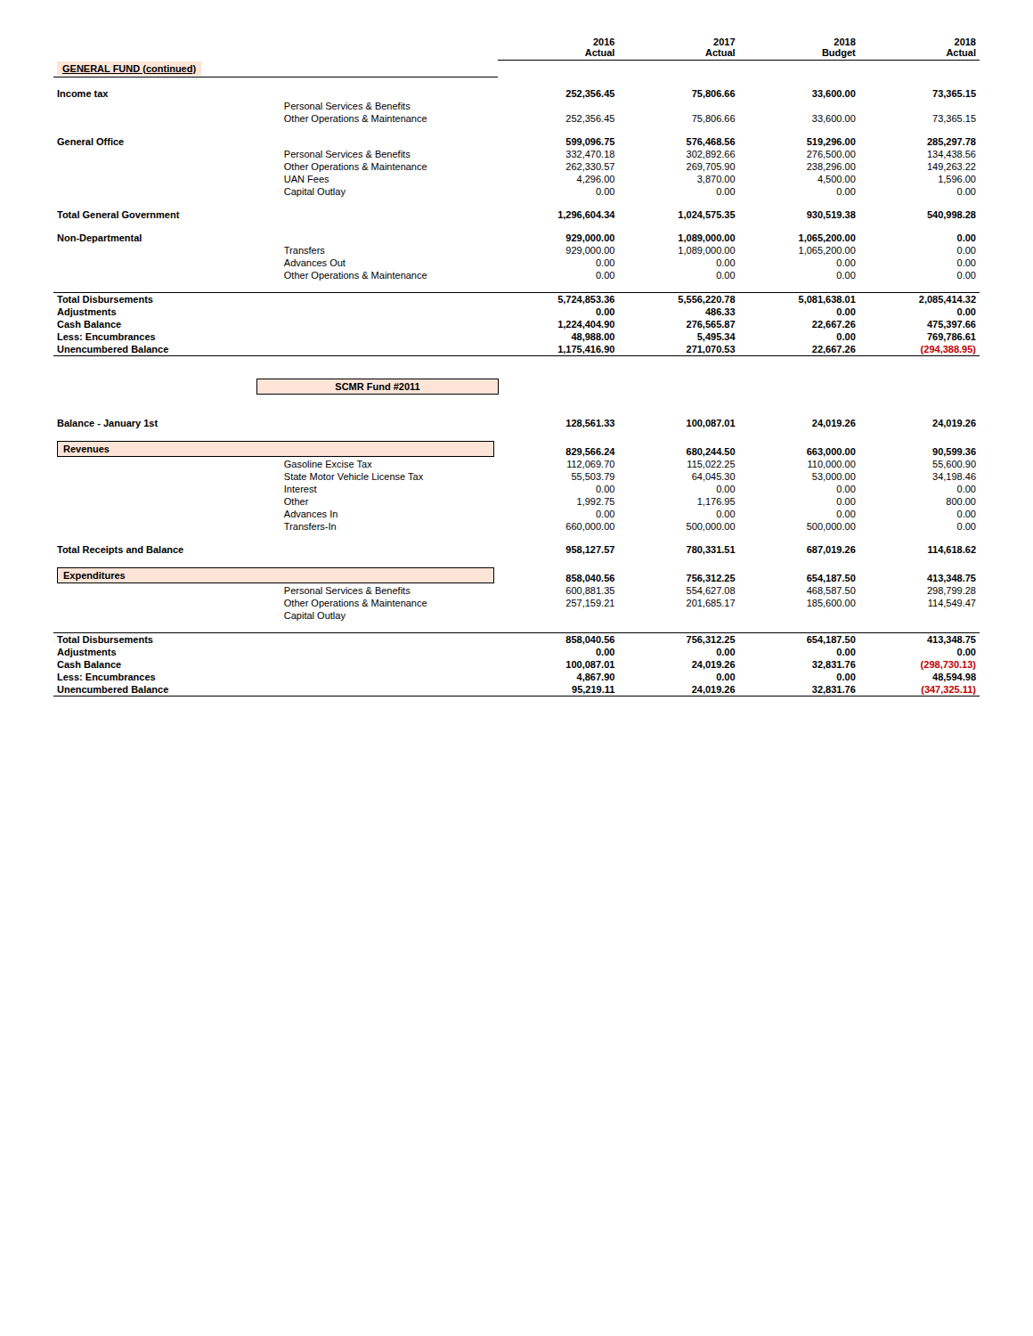| | | 2016 Actual | 2017 Actual | 2018 Budget | 2018 Actual |
| GENERAL FUND (continued) | | | | |
| Income tax | | 252,356.45 | 75,806.66 | 33,600.00 | 73,365.15 |
| | Personal Services & Benefits | | | | |
| | Other Operations & Maintenance | 252,356.45 | 75,806.66 | 33,600.00 | 73,365.15 |
| General Office | | 599,096.75 | 576,468.56 | 519,296.00 | 285,297.78 |
| | Personal Services & Benefits | 332,470.18 | 302,892.66 | 276,500.00 | 134,438.56 |
| | Other Operations & Maintenance | 262,330.57 | 269,705.90 | 238,296.00 | 149,263.22 |
| | UAN Fees | 4,296.00 | 3,870.00 | 4,500.00 | 1,596.00 |
| | Capital Outlay | 0.00 | 0.00 | 0.00 | 0.00 |
| Total General Government | 1,296,604.34 | 1,024,575.35 | 930,519.38 | 540,998.28 |
| Non-Departmental | | 929,000.00 | 1,089,000.00 | 1,065,200.00 | 0.00 |
| | Transfers | 929,000.00 | 1,089,000.00 | 1,065,200.00 | 0.00 |
| | Advances Out | 0.00 | 0.00 | 0.00 | 0.00 |
| | Other Operations & Maintenance | 0.00 | 0.00 | 0.00 | 0.00 |
| Total Disbursements | 5,724,853.36 | 5,556,220.78 | 5,081,638.01 | 2,085,414.32 |
| Adjustments | 0.00 | 486.33 | 0.00 | 0.00 |
| Cash Balance | 1,224,404.90 | 276,565.87 | 22,667.26 | 475,397.66 |
| Less: Encumbrances | 48,988.00 | 5,495.34 | 0.00 | 769,786.61 |
| Unencumbered Balance | 1,175,416.90 | 271,070.53 | 22,667.26 | (294,388.95) |
| | SCMR Fund #2011 | | | | |
| Balance - January 1st | 128,561.33 | 100,087.01 | 24,019.26 | 24,019.26 |
| Revenues | 829,566.24 | 680,244.50 | 663,000.00 | 90,599.36 |
| | Gasoline Excise Tax | 112,069.70 | 115,022.25 | 110,000.00 | 55,600.90 |
| | State Motor Vehicle License Tax | 55,503.79 | 64,045.30 | 53,000.00 | 34,198.46 |
| | Interest | 0.00 | 0.00 | 0.00 | 0.00 |
| | Other | 1,992.75 | 1,176.95 | 0.00 | 800.00 |
| | Advances In | 0.00 | 0.00 | 0.00 | 0.00 |
| | Transfers-In | 660,000.00 | 500,000.00 | 500,000.00 | 0.00 |
| Total Receipts and Balance | 958,127.57 | 780,331.51 | 687,019.26 | 114,618.62 |
| Expenditures | 858,040.56 | 756,312.25 | 654,187.50 | 413,348.75 |
| | Personal Services & Benefits | 600,881.35 | 554,627.08 | 468,587.50 | 298,799.28 |
| | Other Operations & Maintenance | 257,159.21 | 201,685.17 | 185,600.00 | 114,549.47 |
| | Capital Outlay | | | | |
| Total Disbursements | 858,040.56 | 756,312.25 | 654,187.50 | 413,348.75 |
| Adjustments | 0.00 | 0.00 | 0.00 | 0.00 |
| Cash Balance | 100,087.01 | 24,019.26 | 32,831.76 | (298,730.13) |
| Less: Encumbrances | 4,867.90 | 0.00 | 0.00 | 48,594.98 |
| Unencumbered Balance | 95,219.11 | 24,019.26 | 32,831.76 | (347,325.11) |